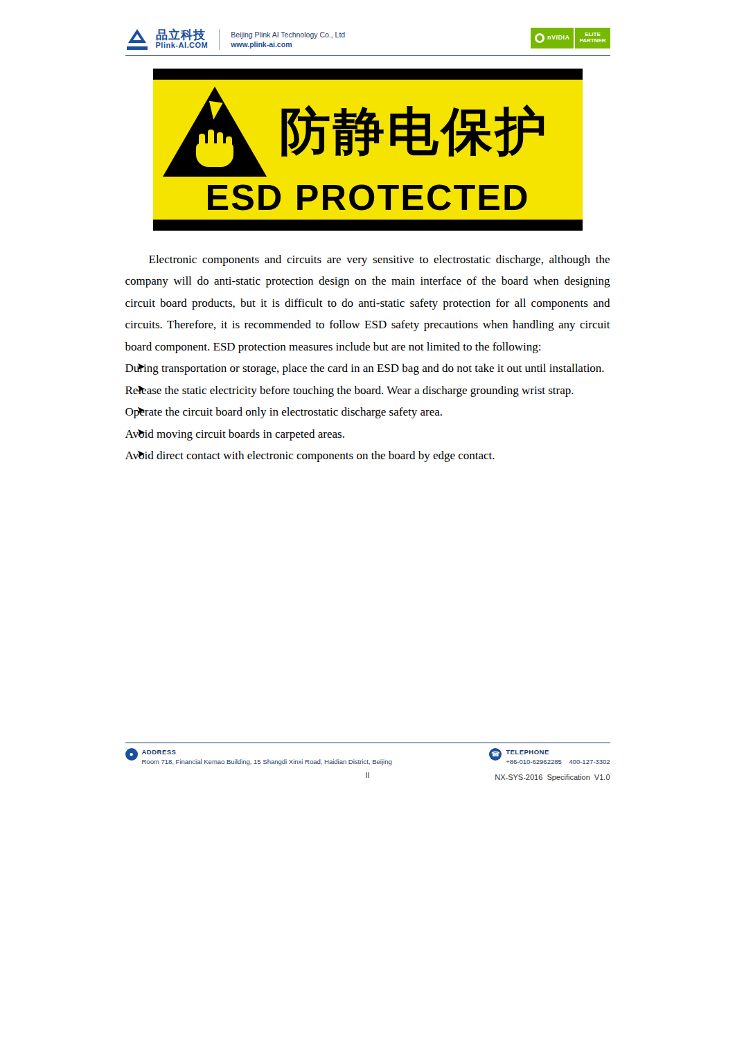品立科技
Plink-AI.COM
Beijing Plink AI Technology Co., Ltd
www.plink-ai.com
nVIDIA
ELITE
PARTNER
防静电保护
ESD PROTECTED
Electronic components and circuits are very sensitive to electrostatic discharge, although the company will do anti-static protection design on the main interface of the board when designing circuit board products, but it is difficult to do anti-static safety protection for all components and circuits. Therefore, it is recommended to follow ESD safety precautions when handling any circuit board component. ESD protection measures include but are not limited to the following:
During transportation or storage, place the card in an ESD bag and do not take it out until installation.
Release the static electricity before touching the board. Wear a discharge grounding wrist strap.
Operate the circuit board only in electrostatic discharge safety area.
Avoid moving circuit boards in carpeted areas.
Avoid direct contact with electronic components on the board by edge contact.
●
ADDRESS
Room 718, Financial Kemao Building, 15 Shangdi Xinxi Road, Haidian District, Beijing
☎
TELEPHONE
+86-010-62962285 400-127-3302
II
NX-SYS-2016 Specification V1.0